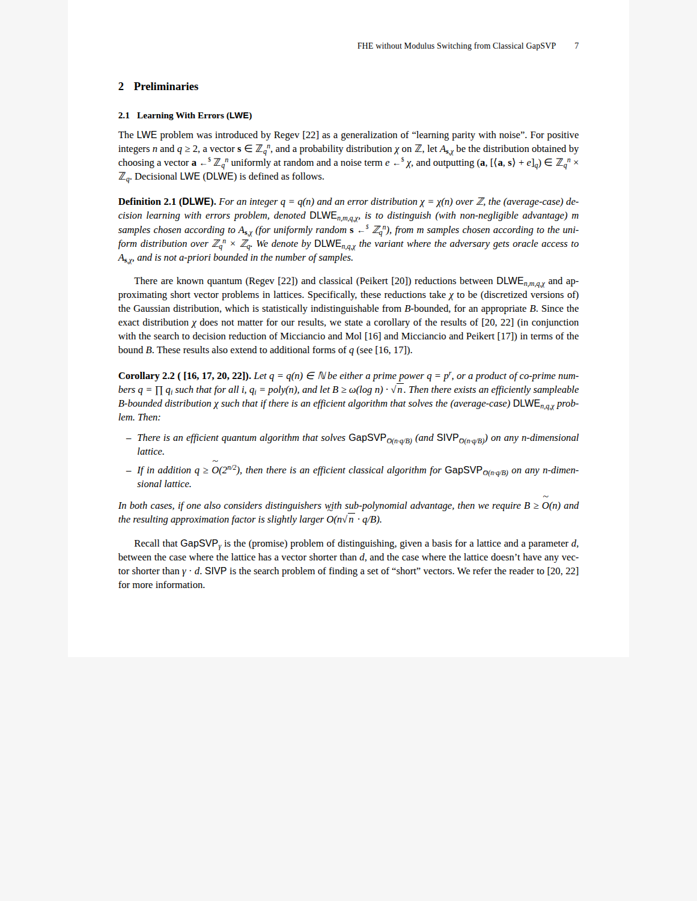FHE without Modulus Switching from Classical GapSVP 7
2 Preliminaries
2.1 Learning With Errors (LWE)
The LWE problem was introduced by Regev [22] as a generalization of “learning parity with noise”. For positive integers n and q ≥ 2, a vector s ∈ ℤqn, and a probability distribution χ on ℤ, let As,χ be the distribution obtained by choosing a vector a ←$ ℤqn uniformly at random and a noise term e ←$ χ, and outputting (a, [⟨a, s⟩ + e]q) ∈ ℤqn × ℤq. Decisional LWE (DLWE) is defined as follows.
Definition 2.1 (DLWE). For an integer q = q(n) and an error distribution χ = χ(n) over ℤ, the (average-case) decision learning with errors problem, denoted DLWEn,m,q,χ, is to distinguish (with non-negligible advantage) m samples chosen according to As,χ (for uniformly random s ←$ ℤqn), from m samples chosen according to the uniform distribution over ℤqn × ℤq. We denote by DLWEn,q,χ the variant where the adversary gets oracle access to As,χ, and is not a-priori bounded in the number of samples.
There are known quantum (Regev [22]) and classical (Peikert [20]) reductions between DLWEn,m,q,χ and approximating short vector problems in lattices. Specifically, these reductions take χ to be (discretized versions of) the Gaussian distribution, which is statistically indistinguishable from B-bounded, for an appropriate B. Since the exact distribution χ does not matter for our results, we state a corollary of the results of [20, 22] (in conjunction with the search to decision reduction of Micciancio and Mol [16] and Micciancio and Peikert [17]) in terms of the bound B. These results also extend to additional forms of q (see [16, 17]).
Corollary 2.2 ( [16, 17, 20, 22]). Let q = q(n) ∈ ℕ be either a prime power q = pr, or a product of co-prime numbers q = ∏ qi such that for all i, qi = poly(n), and let B ≥ ω(log n) · √n. Then there exists an efficiently sampleable B-bounded distribution χ such that if there is an efficient algorithm that solves the (average-case) DLWEn,q,χ problem. Then:
There is an efficient quantum algorithm that solves GapSVPO(n·q/B) (and SIVPO(n·q/B)) on any n-dimensional lattice.
If in addition q ≥ O(2n/2), then there is an efficient classical algorithm for GapSVPO(n·q/B) on any n-dimensional lattice.
In both cases, if one also considers distinguishers with sub-polynomial advantage, then we require B ≥ O(n) and the resulting approximation factor is slightly larger O(n√n · q/B).
Recall that GapSVPγ is the (promise) problem of distinguishing, given a basis for a lattice and a parameter d, between the case where the lattice has a vector shorter than d, and the case where the lattice doesn’t have any vector shorter than γ · d. SIVP is the search problem of finding a set of “short” vectors. We refer the reader to [20, 22] for more information.